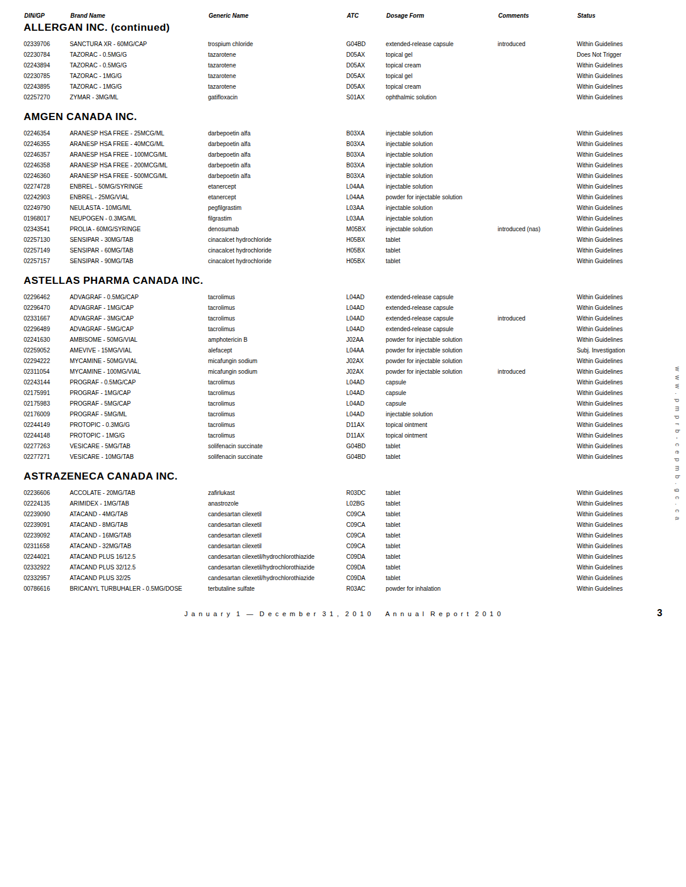w w w . p m p r b - c e p m b . g c . c a
| DIN/GP | Brand Name | Generic Name | ATC | Dosage Form | Comments | Status |
| --- | --- | --- | --- | --- | --- | --- |
| ALLERGAN INC. (continued) |
| 02339706 | SANCTURA XR - 60MG/CAP | trospium chloride | G04BD | extended-release capsule | introduced | Within Guidelines |
| 02230784 | TAZORAC - 0.5MG/G | tazarotene | D05AX | topical gel | | Does Not Trigger |
| 02243894 | TAZORAC - 0.5MG/G | tazarotene | D05AX | topical cream | | Within Guidelines |
| 02230785 | TAZORAC - 1MG/G | tazarotene | D05AX | topical gel | | Within Guidelines |
| 02243895 | TAZORAC - 1MG/G | tazarotene | D05AX | topical cream | | Within Guidelines |
| 02257270 | ZYMAR - 3MG/ML | gatifloxacin | S01AX | ophthalmic solution | | Within Guidelines |
| AMGEN CANADA INC. |
| 02246354 | ARANESP HSA FREE - 25MCG/ML | darbepoetin alfa | B03XA | injectable solution | | Within Guidelines |
| 02246355 | ARANESP HSA FREE - 40MCG/ML | darbepoetin alfa | B03XA | injectable solution | | Within Guidelines |
| 02246357 | ARANESP HSA FREE - 100MCG/ML | darbepoetin alfa | B03XA | injectable solution | | Within Guidelines |
| 02246358 | ARANESP HSA FREE - 200MCG/ML | darbepoetin alfa | B03XA | injectable solution | | Within Guidelines |
| 02246360 | ARANESP HSA FREE - 500MCG/ML | darbepoetin alfa | B03XA | injectable solution | | Within Guidelines |
| 02274728 | ENBREL - 50MG/SYRINGE | etanercept | L04AA | injectable solution | | Within Guidelines |
| 02242903 | ENBREL - 25MG/VIAL | etanercept | L04AA | powder for injectable solution | | Within Guidelines |
| 02249790 | NEULASTA - 10MG/ML | pegfilgrastim | L03AA | injectable solution | | Within Guidelines |
| 01968017 | NEUPOGEN - 0.3MG/ML | filgrastim | L03AA | injectable solution | | Within Guidelines |
| 02343541 | PROLIA - 60MG/SYRINGE | denosumab | M05BX | injectable solution | introduced (nas) | Within Guidelines |
| 02257130 | SENSIPAR - 30MG/TAB | cinacalcet hydrochloride | H05BX | tablet | | Within Guidelines |
| 02257149 | SENSIPAR - 60MG/TAB | cinacalcet hydrochloride | H05BX | tablet | | Within Guidelines |
| 02257157 | SENSIPAR - 90MG/TAB | cinacalcet hydrochloride | H05BX | tablet | | Within Guidelines |
| ASTELLAS PHARMA CANADA INC. |
| 02296462 | ADVAGRAF - 0.5MG/CAP | tacrolimus | L04AD | extended-release capsule | | Within Guidelines |
| 02296470 | ADVAGRAF - 1MG/CAP | tacrolimus | L04AD | extended-release capsule | | Within Guidelines |
| 02331667 | ADVAGRAF - 3MG/CAP | tacrolimus | L04AD | extended-release capsule | introduced | Within Guidelines |
| 02296489 | ADVAGRAF - 5MG/CAP | tacrolimus | L04AD | extended-release capsule | | Within Guidelines |
| 02241630 | AMBISOME - 50MG/VIAL | amphotericin B | J02AA | powder for injectable solution | | Within Guidelines |
| 02259052 | AMEVIVE - 15MG/VIAL | alefacept | L04AA | powder for injectable solution | | Subj. Investigation |
| 02294222 | MYCAMINE - 50MG/VIAL | micafungin sodium | J02AX | powder for injectable solution | | Within Guidelines |
| 02311054 | MYCAMINE - 100MG/VIAL | micafungin sodium | J02AX | powder for injectable solution | introduced | Within Guidelines |
| 02243144 | PROGRAF - 0.5MG/CAP | tacrolimus | L04AD | capsule | | Within Guidelines |
| 02175991 | PROGRAF - 1MG/CAP | tacrolimus | L04AD | capsule | | Within Guidelines |
| 02175983 | PROGRAF - 5MG/CAP | tacrolimus | L04AD | capsule | | Within Guidelines |
| 02176009 | PROGRAF - 5MG/ML | tacrolimus | L04AD | injectable solution | | Within Guidelines |
| 02244149 | PROTOPIC - 0.3MG/G | tacrolimus | D11AX | topical ointment | | Within Guidelines |
| 02244148 | PROTOPIC - 1MG/G | tacrolimus | D11AX | topical ointment | | Within Guidelines |
| 02277263 | VESICARE - 5MG/TAB | solifenacin succinate | G04BD | tablet | | Within Guidelines |
| 02277271 | VESICARE - 10MG/TAB | solifenacin succinate | G04BD | tablet | | Within Guidelines |
| ASTRAZENECA CANADA INC. |
| 02236606 | ACCOLATE - 20MG/TAB | zafirlukast | R03DC | tablet | | Within Guidelines |
| 02224135 | ARIMIDEX - 1MG/TAB | anastrozole | L02BG | tablet | | Within Guidelines |
| 02239090 | ATACAND - 4MG/TAB | candesartan cilexetil | C09CA | tablet | | Within Guidelines |
| 02239091 | ATACAND - 8MG/TAB | candesartan cilexetil | C09CA | tablet | | Within Guidelines |
| 02239092 | ATACAND - 16MG/TAB | candesartan cilexetil | C09CA | tablet | | Within Guidelines |
| 02311658 | ATACAND - 32MG/TAB | candesartan cilexetil | C09CA | tablet | | Within Guidelines |
| 02244021 | ATACAND PLUS 16/12.5 | candesartan cilexetil/hydrochlorothiazide | C09DA | tablet | | Within Guidelines |
| 02332922 | ATACAND PLUS 32/12.5 | candesartan cilexetil/hydrochlorothiazide | C09DA | tablet | | Within Guidelines |
| 02332957 | ATACAND PLUS 32/25 | candesartan cilexetil/hydrochlorothiazide | C09DA | tablet | | Within Guidelines |
| 00786616 | BRICANYL TURBUHALER - 0.5MG/DOSE | terbutaline sulfate | R03AC | powder for inhalation | | Within Guidelines |
J a n u a r y 1 — D e c e m b e r 3 1 , 2 0 1 0 A n n u a l R e p o r t 2 0 1 0 3